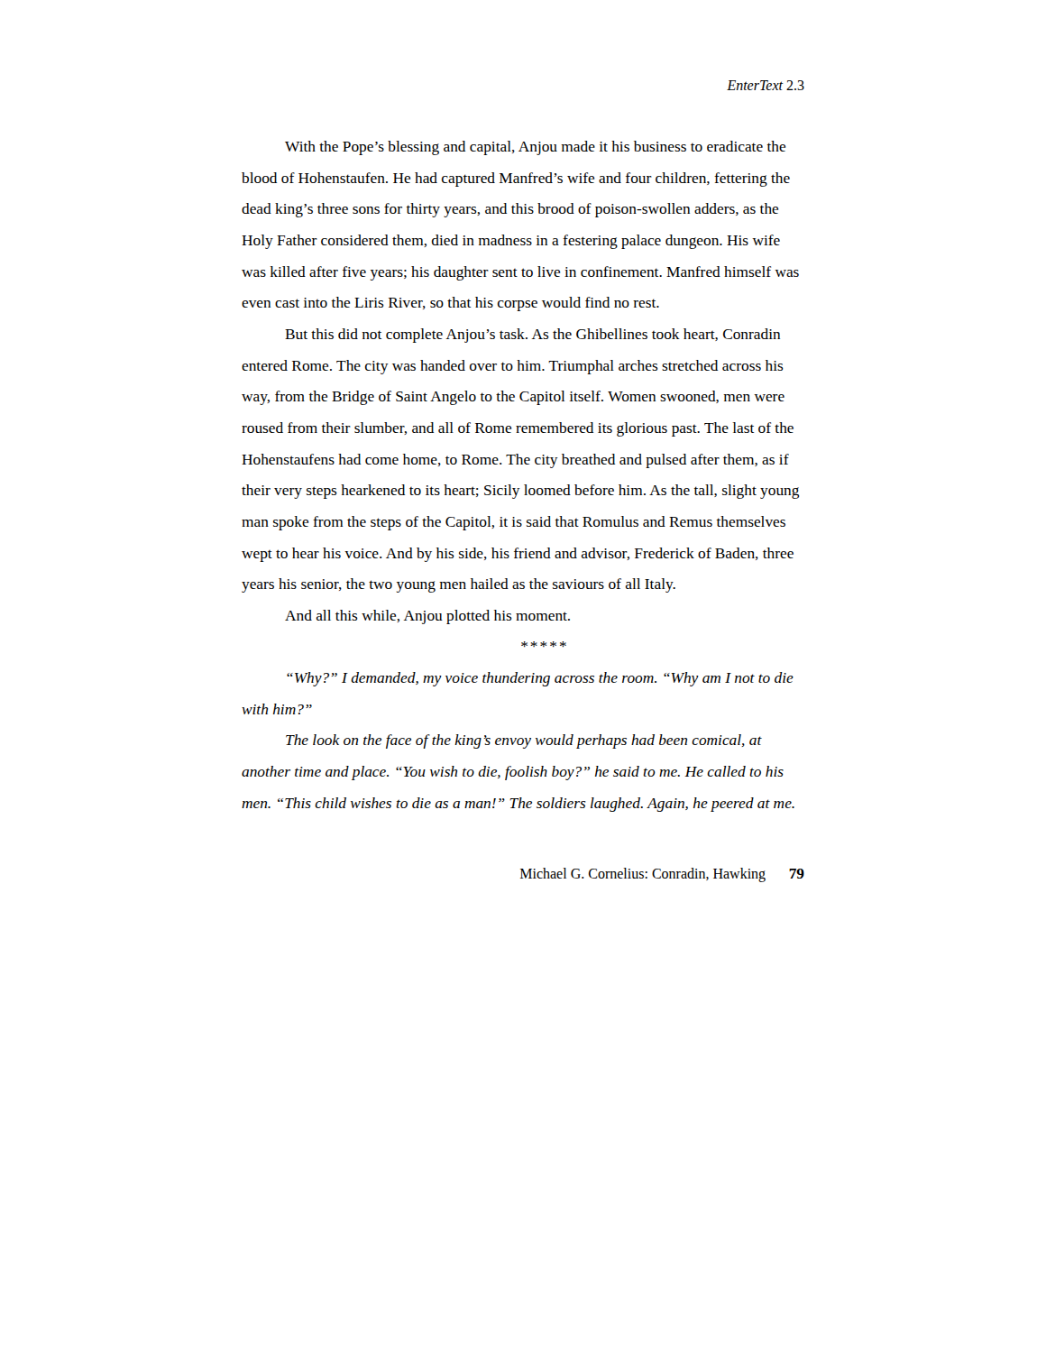EnterText 2.3
With the Pope’s blessing and capital, Anjou made it his business to eradicate the blood of Hohenstaufen. He had captured Manfred’s wife and four children, fettering the dead king’s three sons for thirty years, and this brood of poison-swollen adders, as the Holy Father considered them, died in madness in a festering palace dungeon. His wife was killed after five years; his daughter sent to live in confinement. Manfred himself was even cast into the Liris River, so that his corpse would find no rest.
But this did not complete Anjou’s task. As the Ghibellines took heart, Conradin entered Rome. The city was handed over to him. Triumphal arches stretched across his way, from the Bridge of Saint Angelo to the Capitol itself. Women swooned, men were roused from their slumber, and all of Rome remembered its glorious past. The last of the Hohenstaufens had come home, to Rome. The city breathed and pulsed after them, as if their very steps hearkened to its heart; Sicily loomed before him. As the tall, slight young man spoke from the steps of the Capitol, it is said that Romulus and Remus themselves wept to hear his voice. And by his side, his friend and advisor, Frederick of Baden, three years his senior, the two young men hailed as the saviours of all Italy.
And all this while, Anjou plotted his moment.
*****
“Why?” I demanded, my voice thundering across the room. “Why am I not to die with him?”
The look on the face of the king’s envoy would perhaps had been comical, at another time and place. “You wish to die, foolish boy?” he said to me. He called to his men. “This child wishes to die as a man!” The soldiers laughed. Again, he peered at me.
Michael G. Cornelius: Conradin, Hawking 79